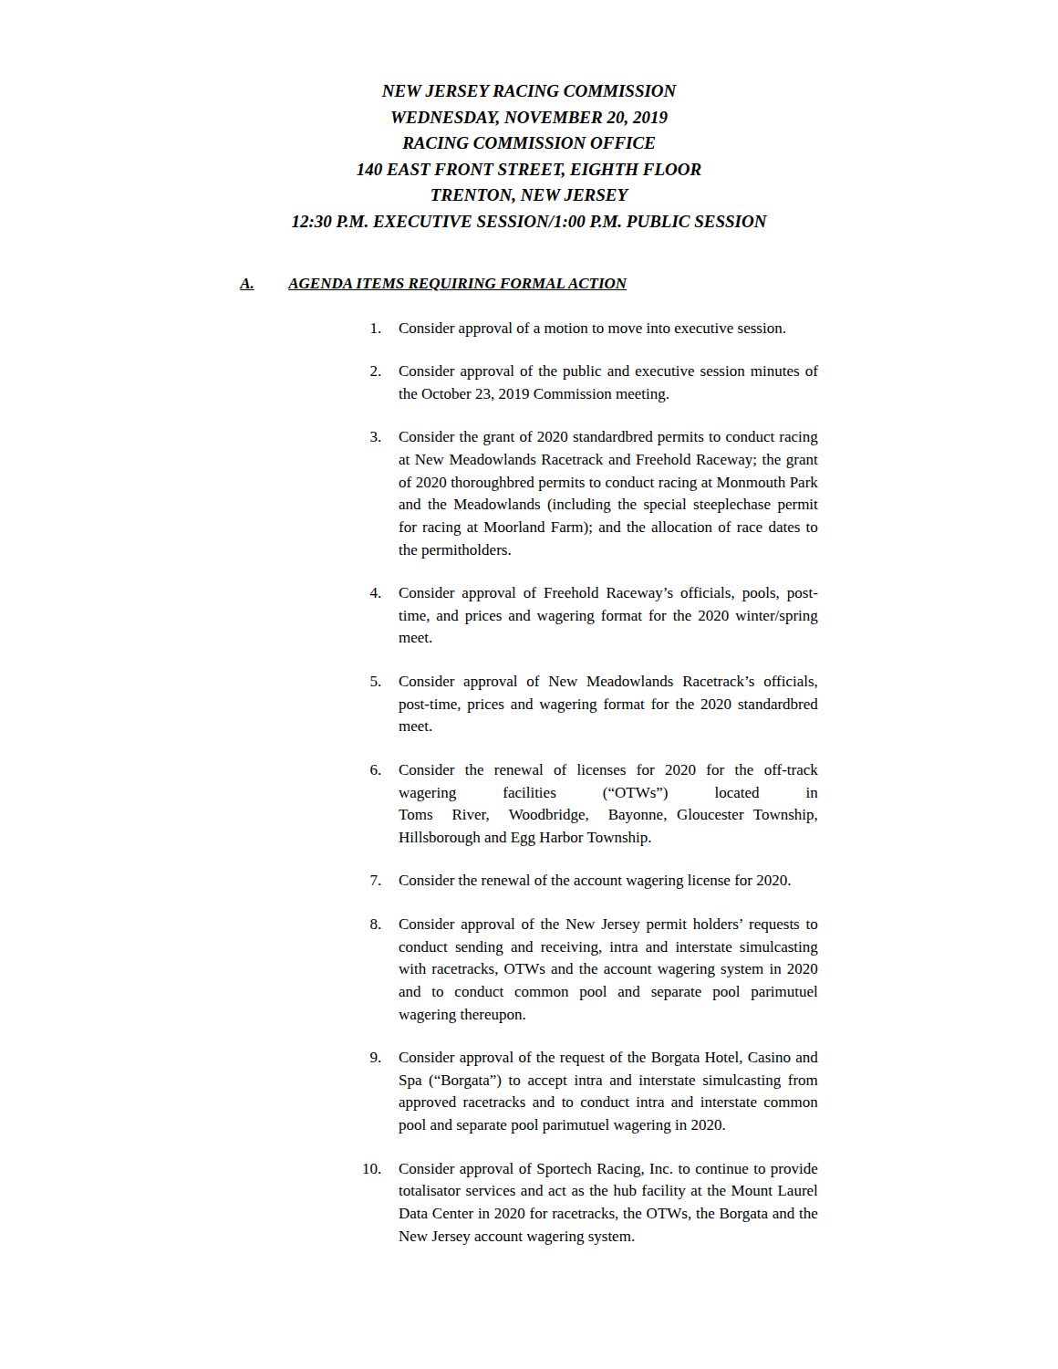NEW JERSEY RACING COMMISSION
WEDNESDAY, NOVEMBER 20, 2019
RACING COMMISSION OFFICE
140 EAST FRONT STREET, EIGHTH FLOOR
TRENTON, NEW JERSEY
12:30 P.M. EXECUTIVE SESSION/1:00 P.M. PUBLIC SESSION
A. AGENDA ITEMS REQUIRING FORMAL ACTION
1. Consider approval of a motion to move into executive session.
2. Consider approval of the public and executive session minutes of the October 23, 2019 Commission meeting.
3. Consider the grant of 2020 standardbred permits to conduct racing at New Meadowlands Racetrack and Freehold Raceway; the grant of 2020 thoroughbred permits to conduct racing at Monmouth Park and the Meadowlands (including the special steeplechase permit for racing at Moorland Farm); and the allocation of race dates to the permitholders.
4. Consider approval of Freehold Raceway’s officials, pools, post-time, and prices and wagering format for the 2020 winter/spring meet.
5. Consider approval of New Meadowlands Racetrack’s officials, post-time, prices and wagering format for the 2020 standardbred meet.
6. Consider the renewal of licenses for 2020 for the off-track wagering facilities (“OTWs”) located in Toms River, Woodbridge, Bayonne, Gloucester Township, Hillsborough and Egg Harbor Township.
7. Consider the renewal of the account wagering license for 2020.
8. Consider approval of the New Jersey permit holders’ requests to conduct sending and receiving, intra and interstate simulcasting with racetracks, OTWs and the account wagering system in 2020 and to conduct common pool and separate pool parimutuel wagering thereupon.
9. Consider approval of the request of the Borgata Hotel, Casino and Spa (“Borgata”) to accept intra and interstate simulcasting from approved racetracks and to conduct intra and interstate common pool and separate pool parimutuel wagering in 2020.
10. Consider approval of Sportech Racing, Inc. to continue to provide totalisator services and act as the hub facility at the Mount Laurel Data Center in 2020 for racetracks, the OTWs, the Borgata and the New Jersey account wagering system.